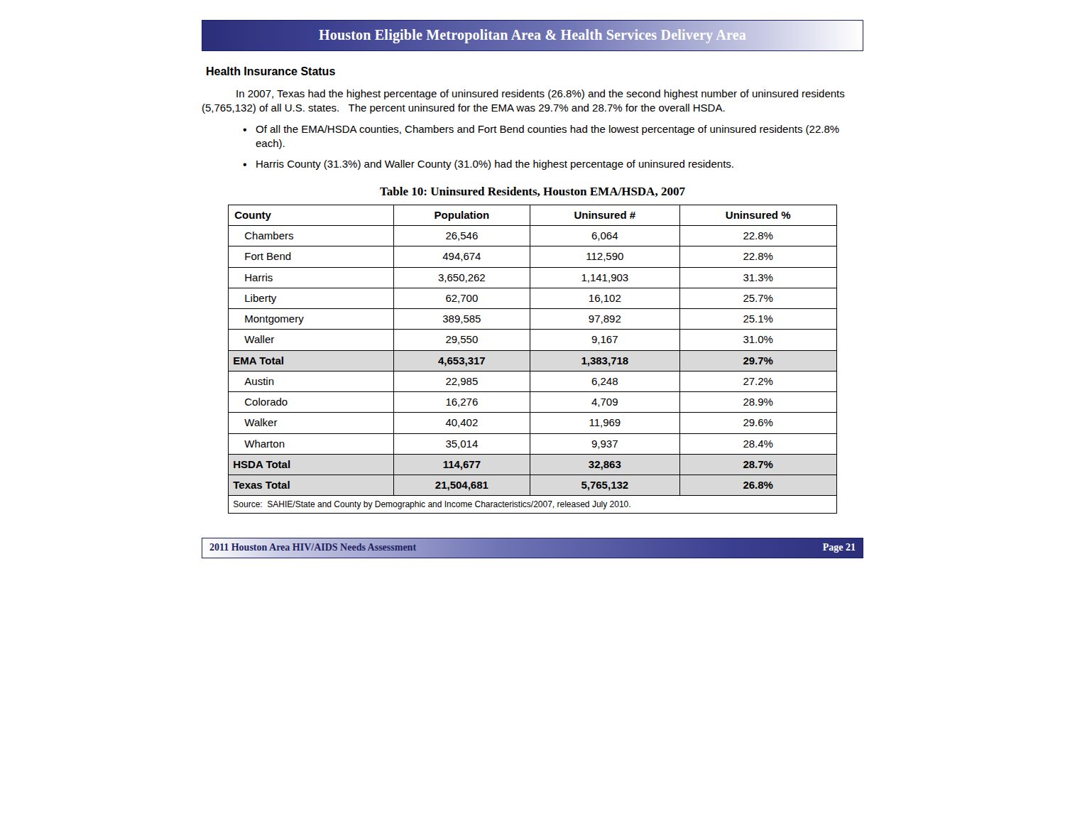Houston Eligible Metropolitan Area & Health Services Delivery Area
Health Insurance Status
In 2007, Texas had the highest percentage of uninsured residents (26.8%) and the second highest number of uninsured residents (5,765,132) of all U.S. states. The percent uninsured for the EMA was 29.7% and 28.7% for the overall HSDA.
Of all the EMA/HSDA counties, Chambers and Fort Bend counties had the lowest percentage of uninsured residents (22.8% each).
Harris County (31.3%) and Waller County (31.0%) had the highest percentage of uninsured residents.
Table 10: Uninsured Residents, Houston EMA/HSDA, 2007
| County | Population | Uninsured # | Uninsured % |
| --- | --- | --- | --- |
| Chambers | 26,546 | 6,064 | 22.8% |
| Fort Bend | 494,674 | 112,590 | 22.8% |
| Harris | 3,650,262 | 1,141,903 | 31.3% |
| Liberty | 62,700 | 16,102 | 25.7% |
| Montgomery | 389,585 | 97,892 | 25.1% |
| Waller | 29,550 | 9,167 | 31.0% |
| EMA Total | 4,653,317 | 1,383,718 | 29.7% |
| Austin | 22,985 | 6,248 | 27.2% |
| Colorado | 16,276 | 4,709 | 28.9% |
| Walker | 40,402 | 11,969 | 29.6% |
| Wharton | 35,014 | 9,937 | 28.4% |
| HSDA Total | 114,677 | 32,863 | 28.7% |
| Texas Total | 21,504,681 | 5,765,132 | 26.8% |
| Source: SAHIE/State and County by Demographic and Income Characteristics/2007, released July 2010. |
2011 Houston Area HIV/AIDS Needs Assessment
Page 21